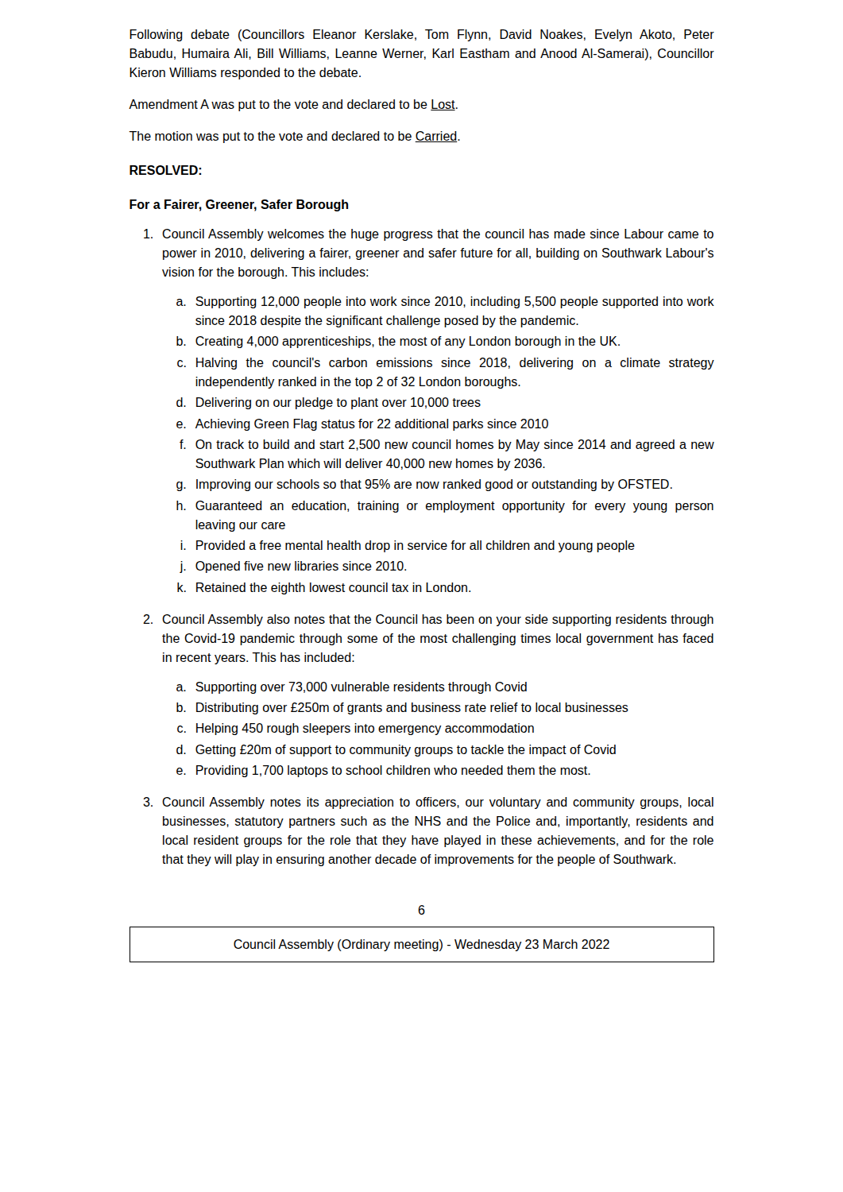Following debate (Councillors Eleanor Kerslake, Tom Flynn, David Noakes, Evelyn Akoto, Peter Babudu, Humaira Ali, Bill Williams, Leanne Werner, Karl Eastham and Anood Al-Samerai), Councillor Kieron Williams responded to the debate.
Amendment A was put to the vote and declared to be Lost.
The motion was put to the vote and declared to be Carried.
RESOLVED:
For a Fairer, Greener, Safer Borough
Council Assembly welcomes the huge progress that the council has made since Labour came to power in 2010, delivering a fairer, greener and safer future for all, building on Southwark Labour's vision for the borough. This includes:
Supporting 12,000 people into work since 2010, including 5,500 people supported into work since 2018 despite the significant challenge posed by the pandemic.
Creating 4,000 apprenticeships, the most of any London borough in the UK.
Halving the council's carbon emissions since 2018, delivering on a climate strategy independently ranked in the top 2 of 32 London boroughs.
Delivering on our pledge to plant over 10,000 trees
Achieving Green Flag status for 22 additional parks since 2010
On track to build and start 2,500 new council homes by May since 2014 and agreed a new Southwark Plan which will deliver 40,000 new homes by 2036.
Improving our schools so that 95% are now ranked good or outstanding by OFSTED.
Guaranteed an education, training or employment opportunity for every young person leaving our care
Provided a free mental health drop in service for all children and young people
Opened five new libraries since 2010.
Retained the eighth lowest council tax in London.
Council Assembly also notes that the Council has been on your side supporting residents through the Covid-19 pandemic through some of the most challenging times local government has faced in recent years. This has included:
Supporting over 73,000 vulnerable residents through Covid
Distributing over £250m of grants and business rate relief to local businesses
Helping 450 rough sleepers into emergency accommodation
Getting £20m of support to community groups to tackle the impact of Covid
Providing 1,700 laptops to school children who needed them the most.
Council Assembly notes its appreciation to officers, our voluntary and community groups, local businesses, statutory partners such as the NHS and the Police and, importantly, residents and local resident groups for the role that they have played in these achievements, and for the role that they will play in ensuring another decade of improvements for the people of Southwark.
6
Council Assembly (Ordinary meeting) - Wednesday 23 March 2022